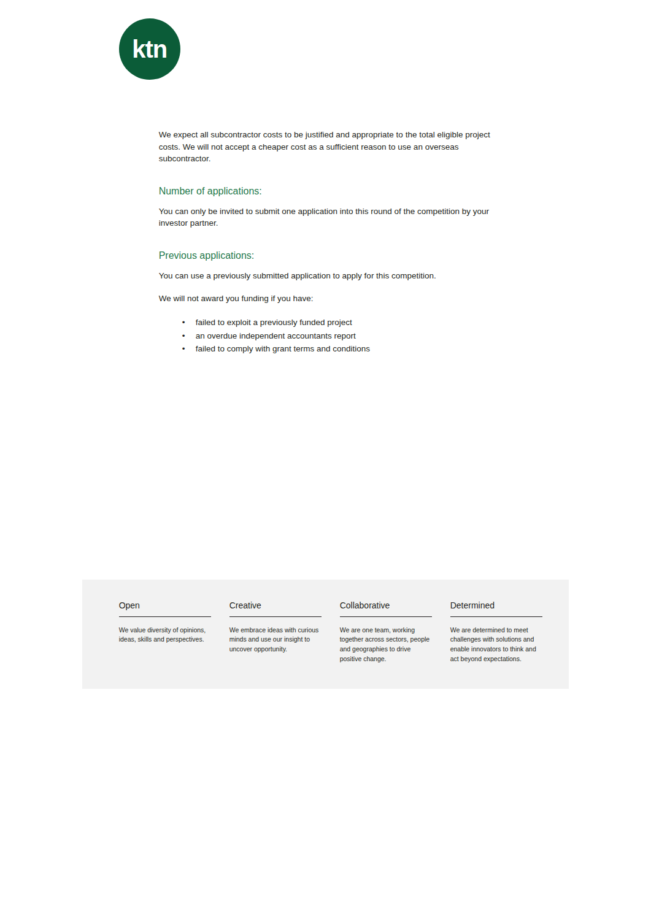ktn
We expect all subcontractor costs to be justified and appropriate to the total eligible project costs. We will not accept a cheaper cost as a sufficient reason to use an overseas subcontractor.
Number of applications:
You can only be invited to submit one application into this round of the competition by your investor partner.
Previous applications:
You can use a previously submitted application to apply for this competition.
We will not award you funding if you have:
failed to exploit a previously funded project
an overdue independent accountants report
failed to comply with grant terms and conditions
Open
We value diversity of opinions, ideas, skills and perspectives.
Creative
We embrace ideas with curious minds and use our insight to uncover opportunity.
Collaborative
We are one team, working together across sectors, people and geographies to drive positive change.
Determined
We are determined to meet challenges with solutions and enable innovators to think and act beyond expectations.